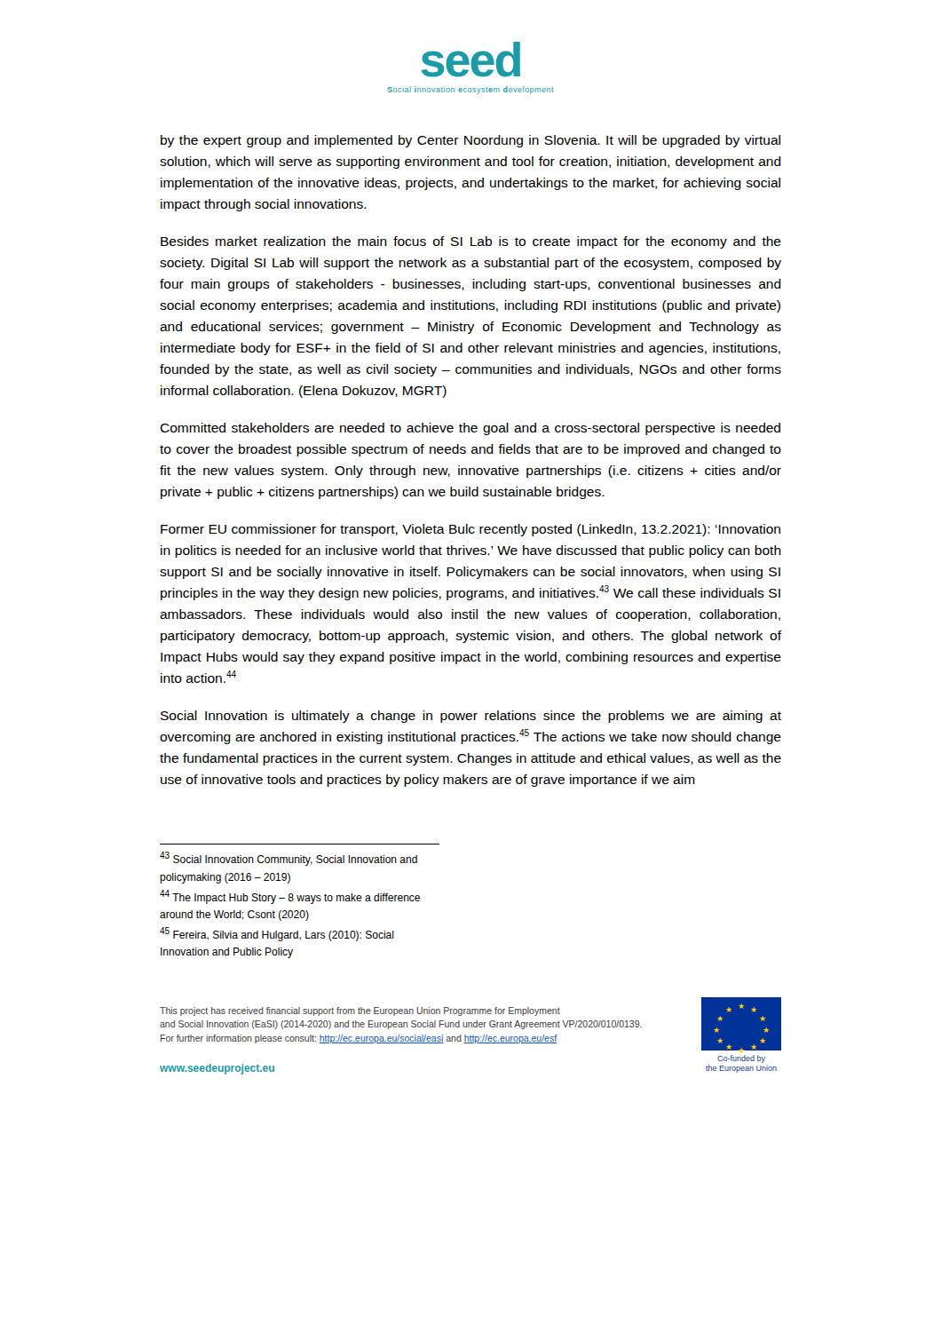seed
Social innovation ecosystem development
by the expert group and implemented by Center Noordung in Slovenia. It will be upgraded by virtual solution, which will serve as supporting environment and tool for creation, initiation, development and implementation of the innovative ideas, projects, and undertakings to the market, for achieving social impact through social innovations.
Besides market realization the main focus of SI Lab is to create impact for the economy and the society. Digital SI Lab will support the network as a substantial part of the ecosystem, composed by four main groups of stakeholders - businesses, including start-ups, conventional businesses and social economy enterprises; academia and institutions, including RDI institutions (public and private) and educational services; government – Ministry of Economic Development and Technology as intermediate body for ESF+ in the field of SI and other relevant ministries and agencies, institutions, founded by the state, as well as civil society – communities and individuals, NGOs and other forms informal collaboration. (Elena Dokuzov, MGRT)
Committed stakeholders are needed to achieve the goal and a cross-sectoral perspective is needed to cover the broadest possible spectrum of needs and fields that are to be improved and changed to fit the new values system. Only through new, innovative partnerships (i.e. citizens + cities and/or private + public + citizens partnerships) can we build sustainable bridges.
Former EU commissioner for transport, Violeta Bulc recently posted (LinkedIn, 13.2.2021): ‘Innovation in politics is needed for an inclusive world that thrives.’ We have discussed that public policy can both support SI and be socially innovative in itself. Policymakers can be social innovators, when using SI principles in the way they design new policies, programs, and initiatives.43 We call these individuals SI ambassadors. These individuals would also instil the new values of cooperation, collaboration, participatory democracy, bottom-up approach, systemic vision, and others. The global network of Impact Hubs would say they expand positive impact in the world, combining resources and expertise into action.44
Social Innovation is ultimately a change in power relations since the problems we are aiming at overcoming are anchored in existing institutional practices.45 The actions we take now should change the fundamental practices in the current system. Changes in attitude and ethical values, as well as the use of innovative tools and practices by policy makers are of grave importance if we aim
43 Social Innovation Community, Social Innovation and policymaking (2016 – 2019)
44 The Impact Hub Story – 8 ways to make a difference around the World; Csont (2020)
45 Fereira, Silvia and Hulgard, Lars (2010): Social Innovation and Public Policy
This project has received financial support from the European Union Programme for Employment
and Social Innovation (EaSI) (2014-2020) and the European Social Fund under Grant Agreement VP/2020/010/0139.
For further information please consult: http://ec.europa.eu/social/easi and http://ec.europa.eu/esf
www.seedeuproject.eu
★ ★ ★ ★ ★ ★ ★ ★ ★ ★ ★ ★
Co-funded by
the European Union